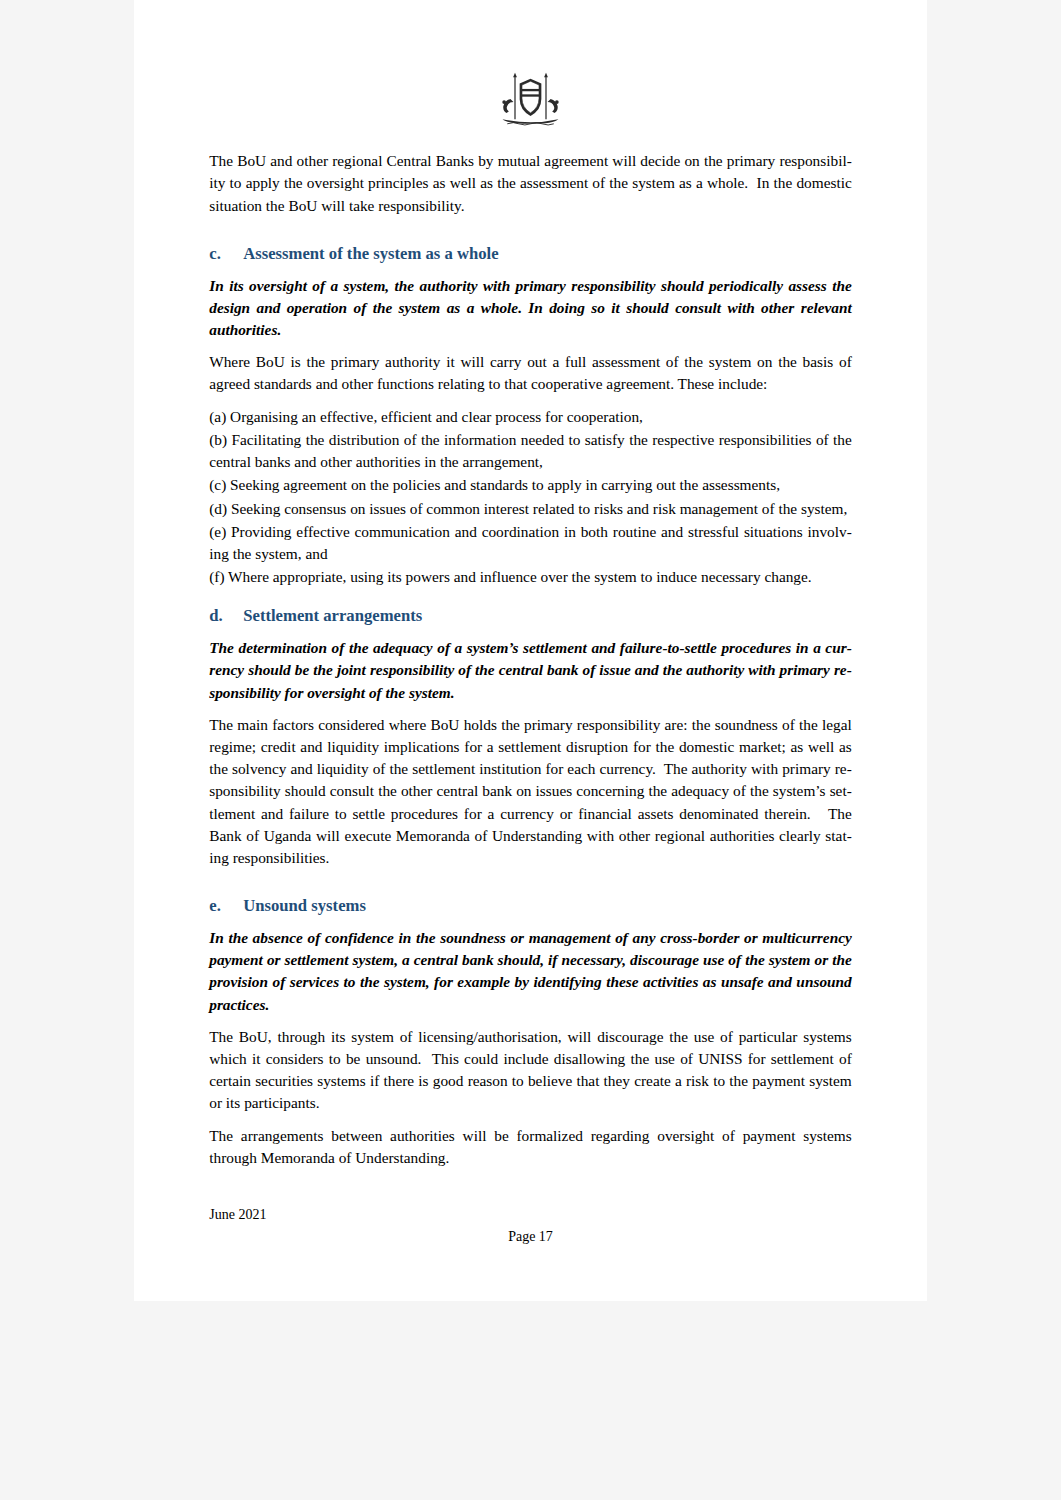The BoU and other regional Central Banks by mutual agreement will decide on the primary responsibility to apply the oversight principles as well as the assessment of the system as a whole. In the domestic situation the BoU will take responsibility.
c. Assessment of the system as a whole
In its oversight of a system, the authority with primary responsibility should periodically assess the design and operation of the system as a whole. In doing so it should consult with other relevant authorities.
Where BoU is the primary authority it will carry out a full assessment of the system on the basis of agreed standards and other functions relating to that cooperative agreement. These include:
(a) Organising an effective, efficient and clear process for cooperation,
(b) Facilitating the distribution of the information needed to satisfy the respective responsibilities of the central banks and other authorities in the arrangement,
(c) Seeking agreement on the policies and standards to apply in carrying out the assessments,
(d) Seeking consensus on issues of common interest related to risks and risk management of the system,
(e) Providing effective communication and coordination in both routine and stressful situations involving the system, and
(f) Where appropriate, using its powers and influence over the system to induce necessary change.
d. Settlement arrangements
The determination of the adequacy of a system’s settlement and failure-to-settle procedures in a currency should be the joint responsibility of the central bank of issue and the authority with primary responsibility for oversight of the system.
The main factors considered where BoU holds the primary responsibility are: the soundness of the legal regime; credit and liquidity implications for a settlement disruption for the domestic market; as well as the solvency and liquidity of the settlement institution for each currency. The authority with primary responsibility should consult the other central bank on issues concerning the adequacy of the system’s settlement and failure to settle procedures for a currency or financial assets denominated therein. The Bank of Uganda will execute Memoranda of Understanding with other regional authorities clearly stating responsibilities.
e. Unsound systems
In the absence of confidence in the soundness or management of any cross-border or multicurrency payment or settlement system, a central bank should, if necessary, discourage use of the system or the provision of services to the system, for example by identifying these activities as unsafe and unsound practices.
The BoU, through its system of licensing/authorisation, will discourage the use of particular systems which it considers to be unsound. This could include disallowing the use of UNISS for settlement of certain securities systems if there is good reason to believe that they create a risk to the payment system or its participants.
The arrangements between authorities will be formalized regarding oversight of payment systems through Memoranda of Understanding.
June 2021
Page 17